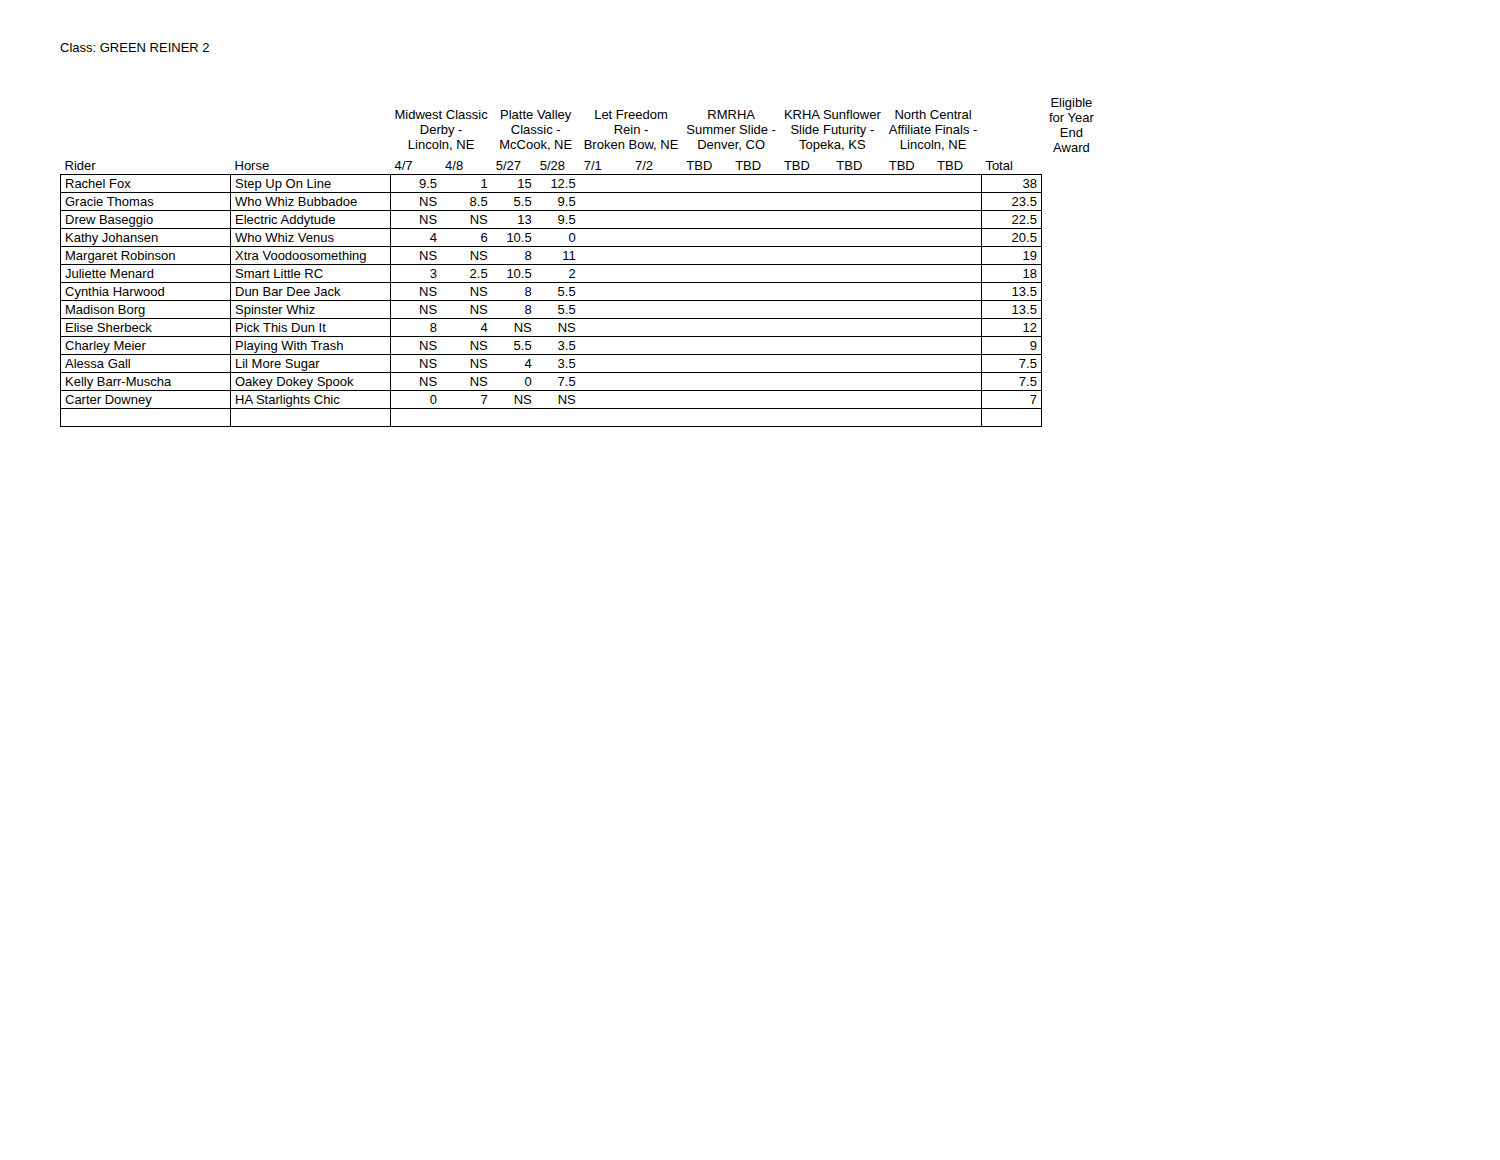Class: GREEN REINER 2
| | | Midwest Classic Derby - Lincoln, NE | Platte Valley Classic - McCook, NE | Let Freedom Rein - Broken Bow, NE | RMRHA Summer Slide - Denver, CO | KRHA Sunflower Slide Futurity - Topeka, KS | North Central Affiliate Finals - Lincoln, NE | | Eligible for Year End Award |
| --- | --- | --- | --- | --- | --- | --- | --- | --- | --- |
| Rider | Horse | 4/7 | 4/8 | 5/27 | 5/28 | 7/1 | 7/2 | TBD | TBD | TBD | TBD | TBD | TBD | Total | |
| Rachel Fox | Step Up On Line | 9.5 | 1 | 15 | 12.5 | | | | | | | | | 38 | |
| Gracie Thomas | Who Whiz Bubbadoe | NS | 8.5 | 5.5 | 9.5 | | | | | | | | | 23.5 | |
| Drew Baseggio | Electric Addytude | NS | NS | 13 | 9.5 | | | | | | | | | 22.5 | |
| Kathy Johansen | Who Whiz Venus | 4 | 6 | 10.5 | 0 | | | | | | | | | 20.5 | |
| Margaret Robinson | Xtra Voodoosomething | NS | NS | 8 | 11 | | | | | | | | | 19 | |
| Juliette Menard | Smart Little RC | 3 | 2.5 | 10.5 | 2 | | | | | | | | | 18 | |
| Cynthia Harwood | Dun Bar Dee Jack | NS | NS | 8 | 5.5 | | | | | | | | | 13.5 | |
| Madison Borg | Spinster Whiz | NS | NS | 8 | 5.5 | | | | | | | | | 13.5 | |
| Elise Sherbeck | Pick This Dun It | 8 | 4 | NS | NS | | | | | | | | | 12 | |
| Charley Meier | Playing With Trash | NS | NS | 5.5 | 3.5 | | | | | | | | | 9 | |
| Alessa Gall | Lil More Sugar | NS | NS | 4 | 3.5 | | | | | | | | | 7.5 | |
| Kelly Barr-Muscha | Oakey Dokey Spook | NS | NS | 0 | 7.5 | | | | | | | | | 7.5 | |
| Carter Downey | HA Starlights Chic | 0 | 7 | NS | NS | | | | | | | | | 7 | |